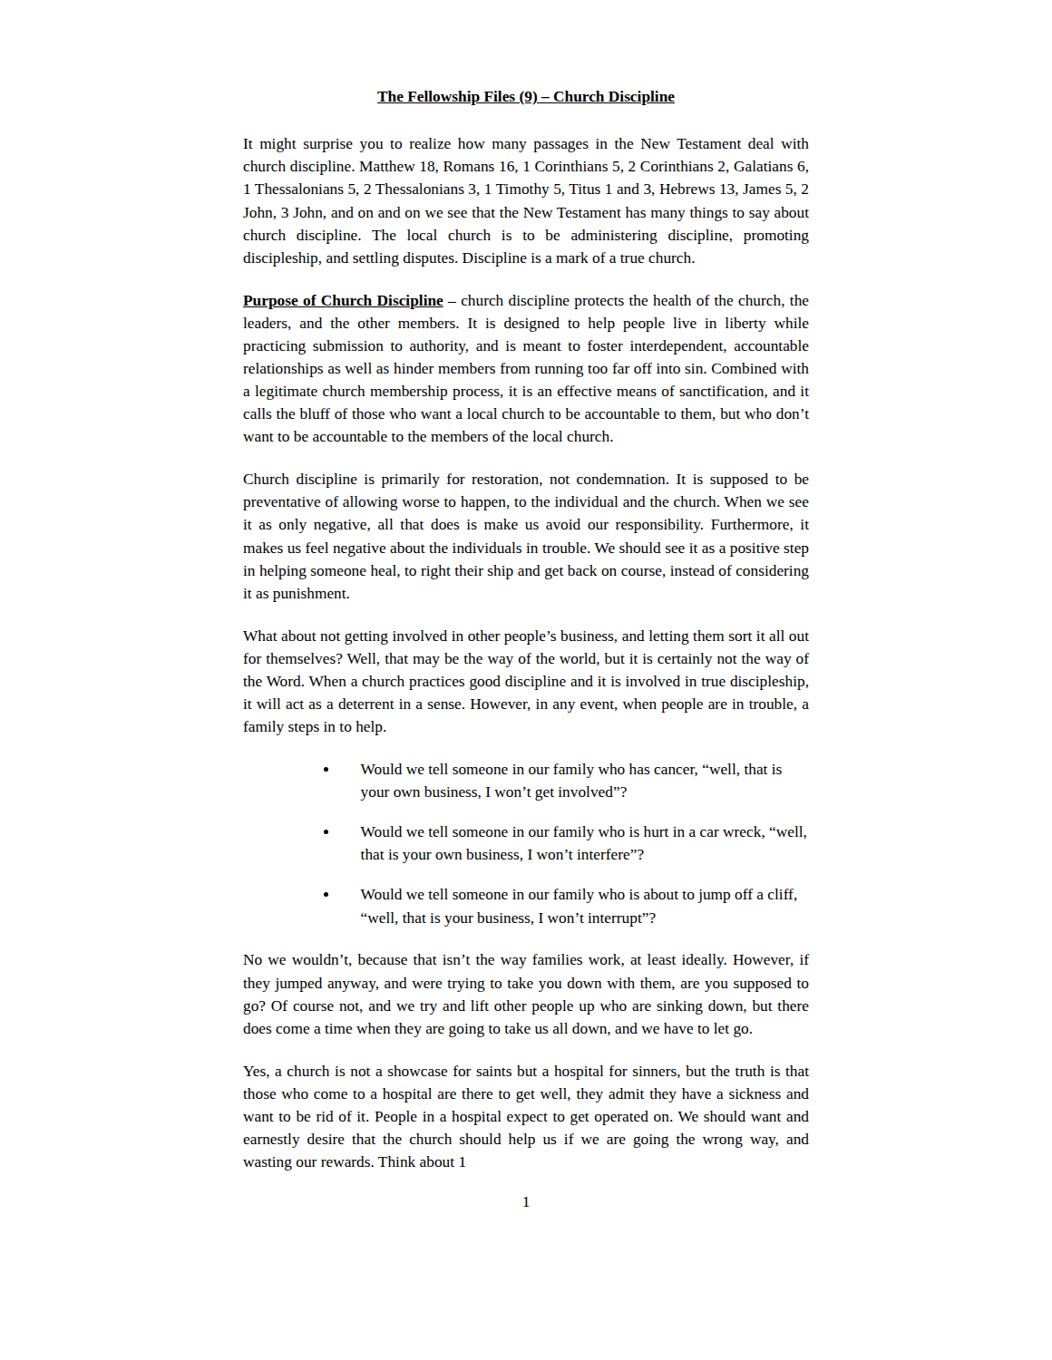The Fellowship Files (9) – Church Discipline
It might surprise you to realize how many passages in the New Testament deal with church discipline. Matthew 18, Romans 16, 1 Corinthians 5, 2 Corinthians 2, Galatians 6, 1 Thessalonians 5, 2 Thessalonians 3, 1 Timothy 5, Titus 1 and 3, Hebrews 13, James 5, 2 John, 3 John, and on and on we see that the New Testament has many things to say about church discipline. The local church is to be administering discipline, promoting discipleship, and settling disputes. Discipline is a mark of a true church.
Purpose of Church Discipline – church discipline protects the health of the church, the leaders, and the other members. It is designed to help people live in liberty while practicing submission to authority, and is meant to foster interdependent, accountable relationships as well as hinder members from running too far off into sin. Combined with a legitimate church membership process, it is an effective means of sanctification, and it calls the bluff of those who want a local church to be accountable to them, but who don’t want to be accountable to the members of the local church.
Church discipline is primarily for restoration, not condemnation. It is supposed to be preventative of allowing worse to happen, to the individual and the church. When we see it as only negative, all that does is make us avoid our responsibility. Furthermore, it makes us feel negative about the individuals in trouble. We should see it as a positive step in helping someone heal, to right their ship and get back on course, instead of considering it as punishment.
What about not getting involved in other people’s business, and letting them sort it all out for themselves? Well, that may be the way of the world, but it is certainly not the way of the Word. When a church practices good discipline and it is involved in true discipleship, it will act as a deterrent in a sense. However, in any event, when people are in trouble, a family steps in to help.
Would we tell someone in our family who has cancer, “well, that is your own business, I won’t get involved”?
Would we tell someone in our family who is hurt in a car wreck, “well, that is your own business, I won’t interfere”?
Would we tell someone in our family who is about to jump off a cliff, “well, that is your business, I won’t interrupt”?
No we wouldn’t, because that isn’t the way families work, at least ideally. However, if they jumped anyway, and were trying to take you down with them, are you supposed to go? Of course not, and we try and lift other people up who are sinking down, but there does come a time when they are going to take us all down, and we have to let go.
Yes, a church is not a showcase for saints but a hospital for sinners, but the truth is that those who come to a hospital are there to get well, they admit they have a sickness and want to be rid of it. People in a hospital expect to get operated on. We should want and earnestly desire that the church should help us if we are going the wrong way, and wasting our rewards. Think about 1
1